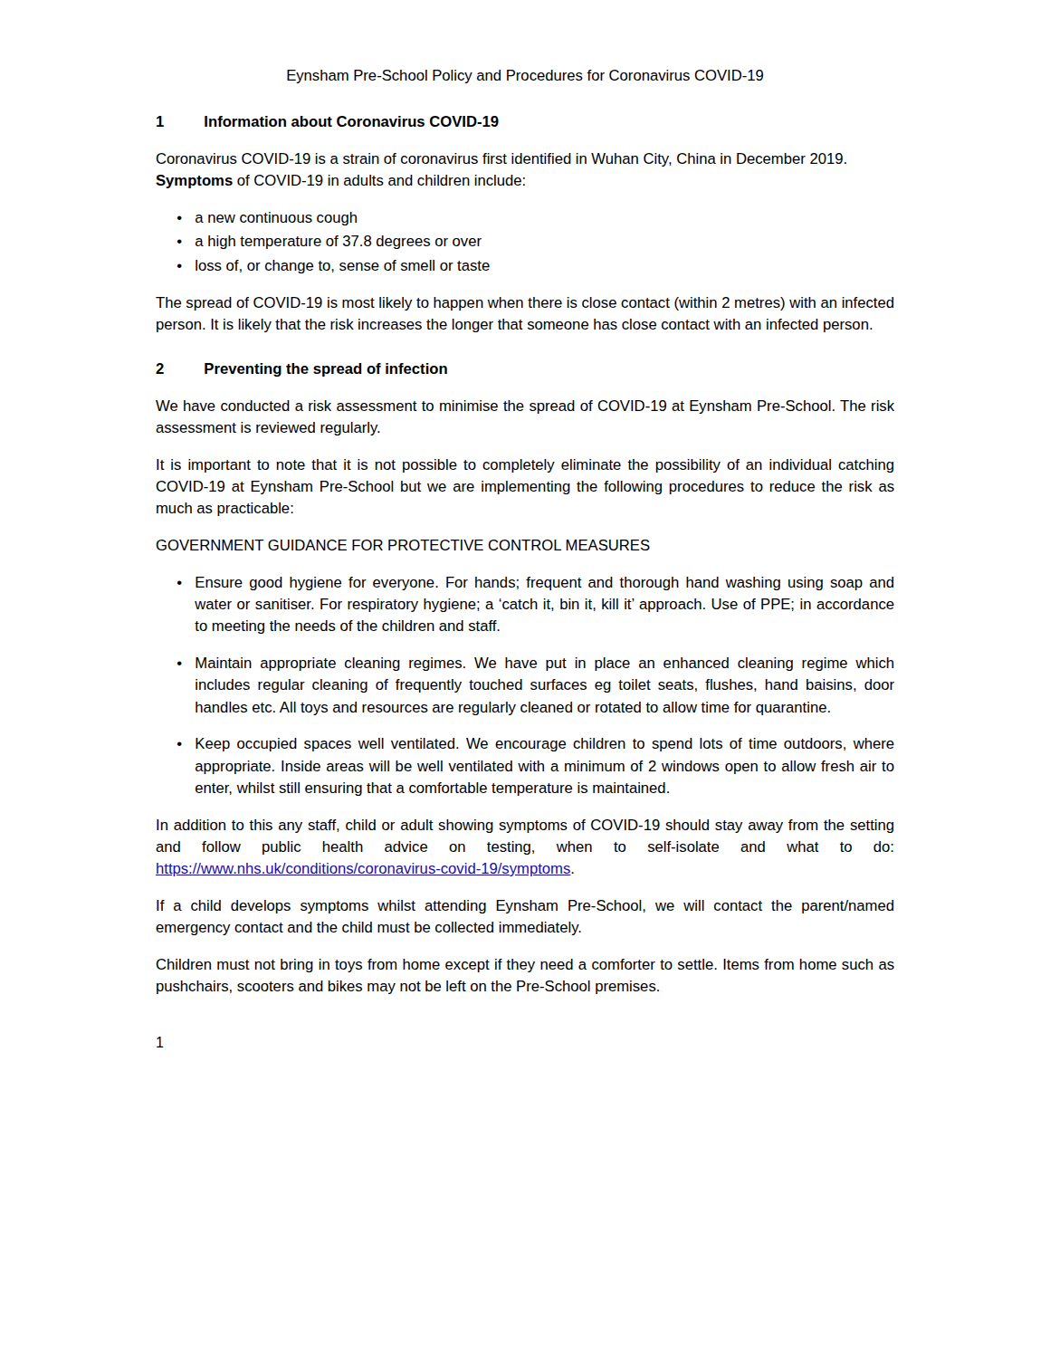Eynsham Pre-School Policy and Procedures for Coronavirus COVID-19
1 Information about Coronavirus COVID-19
Coronavirus COVID-19 is a strain of coronavirus first identified in Wuhan City, China in December 2019.
Symptoms of COVID-19 in adults and children include:
a new continuous cough
a high temperature of 37.8 degrees or over
loss of, or change to, sense of smell or taste
The spread of COVID-19 is most likely to happen when there is close contact (within 2 metres) with an infected person. It is likely that the risk increases the longer that someone has close contact with an infected person.
2 Preventing the spread of infection
We have conducted a risk assessment to minimise the spread of COVID-19 at Eynsham Pre-School. The risk assessment is reviewed regularly.
It is important to note that it is not possible to completely eliminate the possibility of an individual catching COVID-19 at Eynsham Pre-School but we are implementing the following procedures to reduce the risk as much as practicable:
GOVERNMENT GUIDANCE FOR PROTECTIVE CONTROL MEASURES
Ensure good hygiene for everyone. For hands; frequent and thorough hand washing using soap and water or sanitiser. For respiratory hygiene; a ‘catch it, bin it, kill it’ approach. Use of PPE; in accordance to meeting the needs of the children and staff.
Maintain appropriate cleaning regimes. We have put in place an enhanced cleaning regime which includes regular cleaning of frequently touched surfaces eg toilet seats, flushes, hand baisins, door handles etc. All toys and resources are regularly cleaned or rotated to allow time for quarantine.
Keep occupied spaces well ventilated. We encourage children to spend lots of time outdoors, where appropriate. Inside areas will be well ventilated with a minimum of 2 windows open to allow fresh air to enter, whilst still ensuring that a comfortable temperature is maintained.
In addition to this any staff, child or adult showing symptoms of COVID-19 should stay away from the setting and follow public health advice on testing, when to self-isolate and what to do: https://www.nhs.uk/conditions/coronavirus-covid-19/symptoms.
If a child develops symptoms whilst attending Eynsham Pre-School, we will contact the parent/named emergency contact and the child must be collected immediately.
Children must not bring in toys from home except if they need a comforter to settle. Items from home such as pushchairs, scooters and bikes may not be left on the Pre-School premises.
1